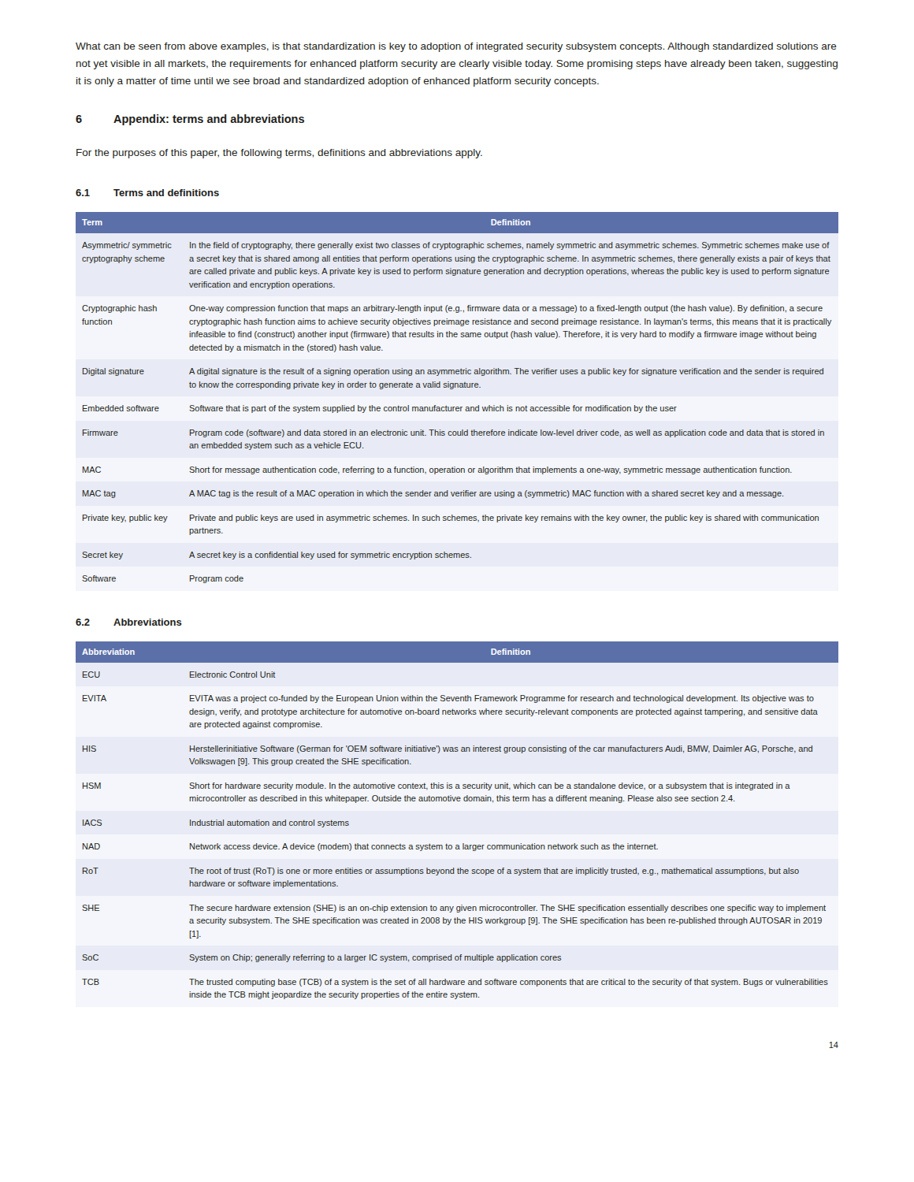What can be seen from above examples, is that standardization is key to adoption of integrated security subsystem concepts. Although standardized solutions are not yet visible in all markets, the requirements for enhanced platform security are clearly visible today. Some promising steps have already been taken, suggesting it is only a matter of time until we see broad and standardized adoption of enhanced platform security concepts.
6 Appendix: terms and abbreviations
For the purposes of this paper, the following terms, definitions and abbreviations apply.
6.1 Terms and definitions
| Term | Definition |
| --- | --- |
| Asymmetric/ symmetric cryptography scheme | In the field of cryptography, there generally exist two classes of cryptographic schemes, namely symmetric and asymmetric schemes. Symmetric schemes make use of a secret key that is shared among all entities that perform operations using the cryptographic scheme. In asymmetric schemes, there generally exists a pair of keys that are called private and public keys. A private key is used to perform signature generation and decryption operations, whereas the public key is used to perform signature verification and encryption operations. |
| Cryptographic hash function | One-way compression function that maps an arbitrary-length input (e.g., firmware data or a message) to a fixed-length output (the hash value). By definition, a secure cryptographic hash function aims to achieve security objectives preimage resistance and second preimage resistance. In layman's terms, this means that it is practically infeasible to find (construct) another input (firmware) that results in the same output (hash value). Therefore, it is very hard to modify a firmware image without being detected by a mismatch in the (stored) hash value. |
| Digital signature | A digital signature is the result of a signing operation using an asymmetric algorithm. The verifier uses a public key for signature verification and the sender is required to know the corresponding private key in order to generate a valid signature. |
| Embedded software | Software that is part of the system supplied by the control manufacturer and which is not accessible for modification by the user |
| Firmware | Program code (software) and data stored in an electronic unit. This could therefore indicate low-level driver code, as well as application code and data that is stored in an embedded system such as a vehicle ECU. |
| MAC | Short for message authentication code, referring to a function, operation or algorithm that implements a one-way, symmetric message authentication function. |
| MAC tag | A MAC tag is the result of a MAC operation in which the sender and verifier are using a (symmetric) MAC function with a shared secret key and a message. |
| Private key, public key | Private and public keys are used in asymmetric schemes. In such schemes, the private key remains with the key owner, the public key is shared with communication partners. |
| Secret key | A secret key is a confidential key used for symmetric encryption schemes. |
| Software | Program code |
6.2 Abbreviations
| Abbreviation | Definition |
| --- | --- |
| ECU | Electronic Control Unit |
| EVITA | EVITA was a project co-funded by the European Union within the Seventh Framework Programme for research and technological development. Its objective was to design, verify, and prototype architecture for automotive on-board networks where security-relevant components are protected against tampering, and sensitive data are protected against compromise. |
| HIS | Herstellerinitiative Software (German for 'OEM software initiative') was an interest group consisting of the car manufacturers Audi, BMW, Daimler AG, Porsche, and Volkswagen [9]. This group created the SHE specification. |
| HSM | Short for hardware security module. In the automotive context, this is a security unit, which can be a standalone device, or a subsystem that is integrated in a microcontroller as described in this whitepaper. Outside the automotive domain, this term has a different meaning. Please also see section 2.4. |
| IACS | Industrial automation and control systems |
| NAD | Network access device. A device (modem) that connects a system to a larger communication network such as the internet. |
| RoT | The root of trust (RoT) is one or more entities or assumptions beyond the scope of a system that are implicitly trusted, e.g., mathematical assumptions, but also hardware or software implementations. |
| SHE | The secure hardware extension (SHE) is an on-chip extension to any given microcontroller. The SHE specification essentially describes one specific way to implement a security subsystem. The SHE specification was created in 2008 by the HIS workgroup [9]. The SHE specification has been re-published through AUTOSAR in 2019 [1]. |
| SoC | System on Chip; generally referring to a larger IC system, comprised of multiple application cores |
| TCB | The trusted computing base (TCB) of a system is the set of all hardware and software components that are critical to the security of that system. Bugs or vulnerabilities inside the TCB might jeopardize the security properties of the entire system. |
14